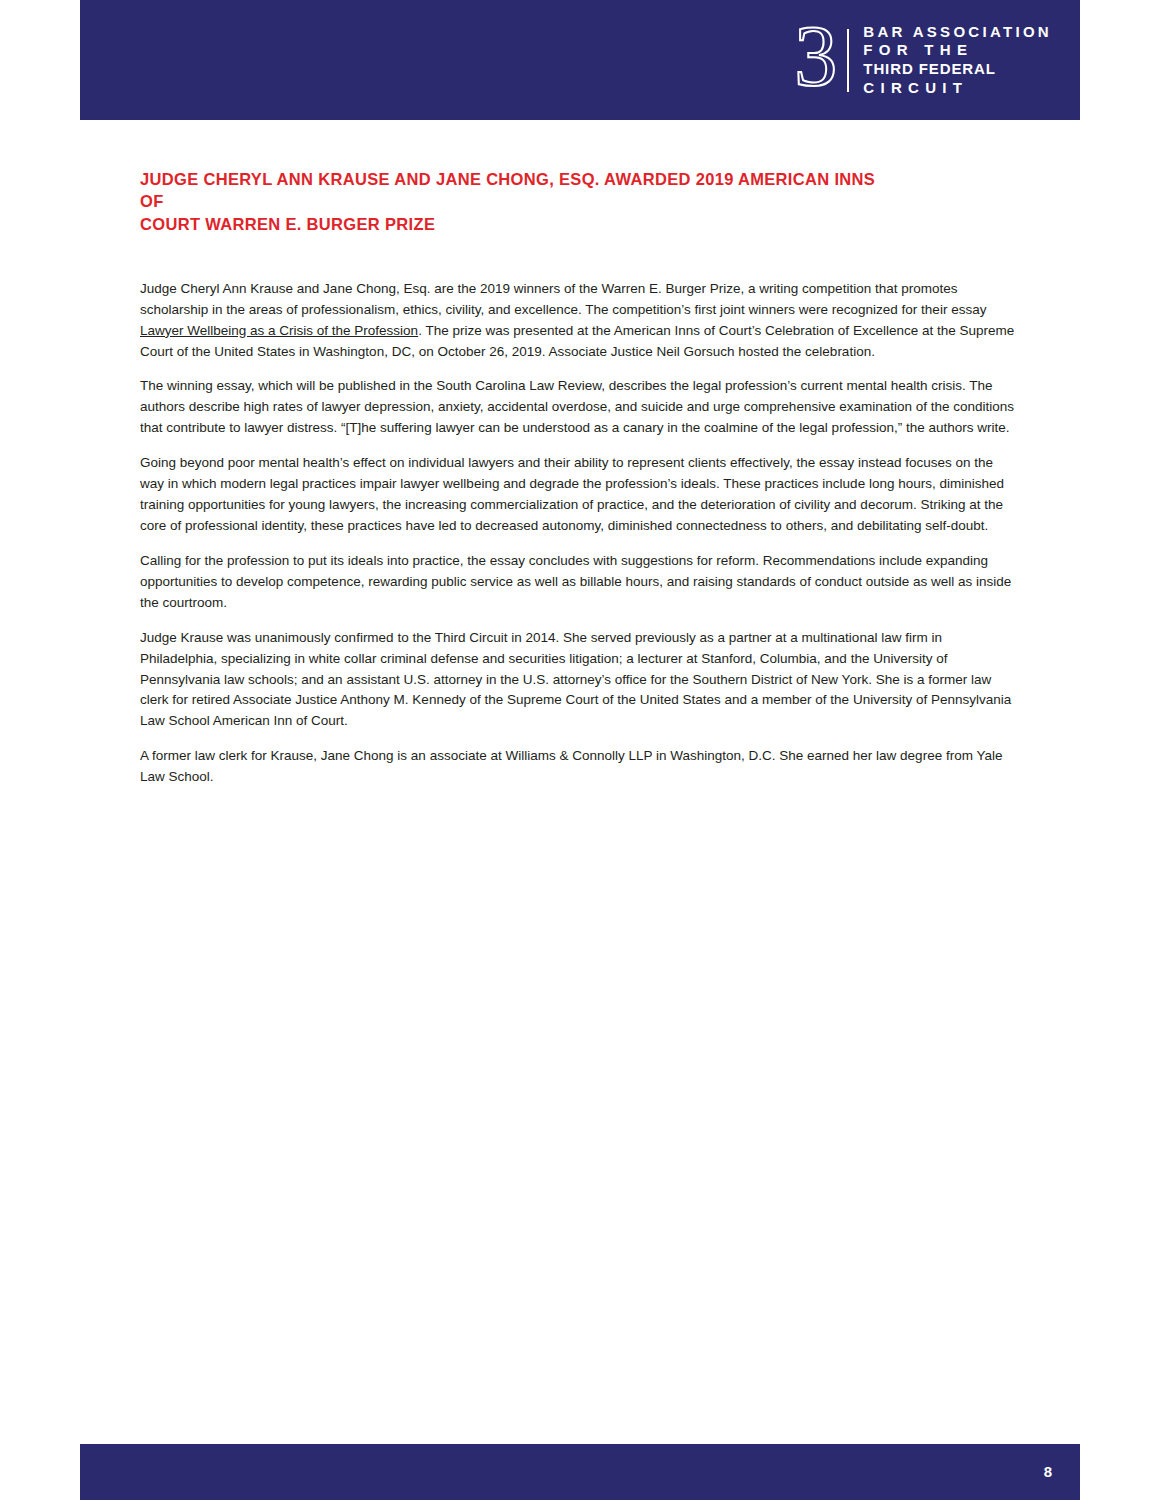3 BAR ASSOCIATION
FOR THE
THIRD FEDERAL
CIRCUIT
Judge Cheryl Ann Krause and Jane Chong, Esq. Awarded 2019 American Inns of
Court Warren E. Burger Prize
Judge Cheryl Ann Krause and Jane Chong, Esq. are the 2019 winners of the Warren E. Burger Prize, a writing competition that promotes scholarship in the areas of professionalism, ethics, civility, and excellence. The competition’s first joint winners were recognized for their essay Lawyer Wellbeing as a Crisis of the Profession. The prize was presented at the American Inns of Court’s Celebration of Excellence at the Supreme Court of the United States in Washington, DC, on October 26, 2019. Associate Justice Neil Gorsuch hosted the celebration.
The winning essay, which will be published in the South Carolina Law Review, describes the legal profession’s current mental health crisis. The authors describe high rates of lawyer depression, anxiety, accidental overdose, and suicide and urge comprehensive examination of the conditions that contribute to lawyer distress. “[T]he suffering lawyer can be understood as a canary in the coalmine of the legal profession,” the authors write.
Going beyond poor mental health’s effect on individual lawyers and their ability to represent clients effectively, the essay instead focuses on the way in which modern legal practices impair lawyer wellbeing and degrade the profession’s ideals. These practices include long hours, diminished training opportunities for young lawyers, the increasing commercialization of practice, and the deterioration of civility and decorum. Striking at the core of professional identity, these practices have led to decreased autonomy, diminished connectedness to others, and debilitating self-doubt.
Calling for the profession to put its ideals into practice, the essay concludes with suggestions for reform. Recommendations include expanding opportunities to develop competence, rewarding public service as well as billable hours, and raising standards of conduct outside as well as inside the courtroom.
Judge Krause was unanimously confirmed to the Third Circuit in 2014. She served previously as a partner at a multinational law firm in Philadelphia, specializing in white collar criminal defense and securities litigation; a lecturer at Stanford, Columbia, and the University of Pennsylvania law schools; and an assistant U.S. attorney in the U.S. attorney’s office for the Southern District of New York. She is a former law clerk for retired Associate Justice Anthony M. Kennedy of the Supreme Court of the United States and a member of the University of Pennsylvania Law School American Inn of Court.
A former law clerk for Krause, Jane Chong is an associate at Williams & Connolly LLP in Washington, D.C. She earned her law degree from Yale Law School.
8